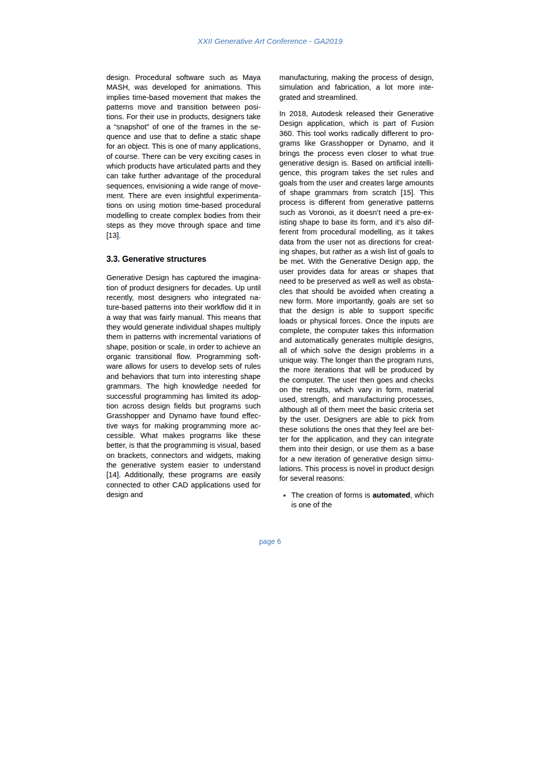XXII Generative Art Conference - GA2019
design. Procedural software such as Maya MASH, was developed for animations. This implies time-based movement that makes the patterns move and transition between positions. For their use in products, designers take a “snapshot” of one of the frames in the sequence and use that to define a static shape for an object. This is one of many applications, of course. There can be very exciting cases in which products have articulated parts and they can take further advantage of the procedural sequences, envisioning a wide range of movement. There are even insightful experimentations on using motion time-based procedural modelling to create complex bodies from their steps as they move through space and time [13].
3.3. Generative structures
Generative Design has captured the imagination of product designers for decades. Up until recently, most designers who integrated nature-based patterns into their workflow did it in a way that was fairly manual. This means that they would generate individual shapes multiply them in patterns with incremental variations of shape, position or scale, in order to achieve an organic transitional flow. Programming software allows for users to develop sets of rules and behaviors that turn into interesting shape grammars. The high knowledge needed for successful programming has limited its adoption across design fields but programs such Grasshopper and Dynamo have found effective ways for making programming more accessible. What makes programs like these better, is that the programming is visual, based on brackets, connectors and widgets, making the generative system easier to understand [14]. Additionally, these programs are easily connected to other CAD applications used for design and
manufacturing, making the process of design, simulation and fabrication, a lot more integrated and streamlined.
In 2018, Autodesk released their Generative Design application, which is part of Fusion 360. This tool works radically different to programs like Grasshopper or Dynamo, and it brings the process even closer to what true generative design is. Based on artificial intelligence, this program takes the set rules and goals from the user and creates large amounts of shape grammars from scratch [15]. This process is different from generative patterns such as Voronoi, as it doesn’t need a pre-existing shape to base its form, and it’s also different from procedural modelling, as it takes data from the user not as directions for creating shapes, but rather as a wish list of goals to be met. With the Generative Design app, the user provides data for areas or shapes that need to be preserved as well as well as obstacles that should be avoided when creating a new form. More importantly, goals are set so that the design is able to support specific loads or physical forces. Once the inputs are complete, the computer takes this information and automatically generates multiple designs, all of which solve the design problems in a unique way. The longer than the program runs, the more iterations that will be produced by the computer. The user then goes and checks on the results, which vary in form, material used, strength, and manufacturing processes, although all of them meet the basic criteria set by the user. Designers are able to pick from these solutions the ones that they feel are better for the application, and they can integrate them into their design, or use them as a base for a new iteration of generative design simulations. This process is novel in product design for several reasons:
The creation of forms is automated, which is one of the
page 6